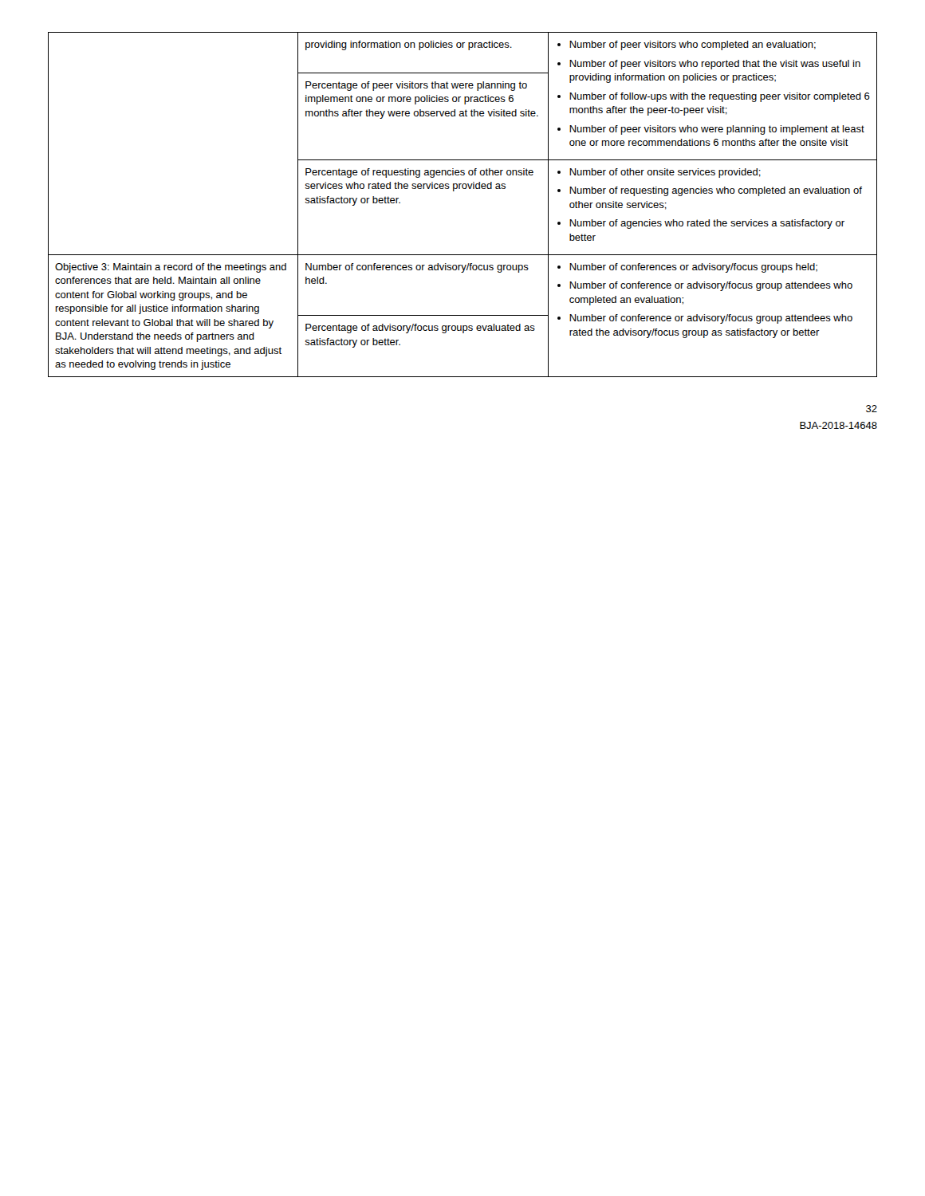| | providing information on policies or practices. | Number of peer visitors who completed an evaluation; Number of peer visitors who reported that the visit was useful in providing information on policies or practices; Number of follow-ups with the requesting peer visitor completed 6 months after the peer-to-peer visit; Number of peer visitors who were planning to implement at least one or more recommendations 6 months after the onsite visit |
| Percentage of peer visitors that were planning to implement one or more policies or practices 6 months after they were observed at the visited site. |
| Percentage of requesting agencies of other onsite services who rated the services provided as satisfactory or better. | Number of other onsite services provided; Number of requesting agencies who completed an evaluation of other onsite services; Number of agencies who rated the services a satisfactory or better |
| Objective 3: Maintain a record of the meetings and conferences that are held. Maintain all online content for Global working groups, and be responsible for all justice information sharing content relevant to Global that will be shared by BJA. Understand the needs of partners and stakeholders that will attend meetings, and adjust as needed to evolving trends in justice | Number of conferences or advisory/focus groups held. | Number of conferences or advisory/focus groups held; Number of conference or advisory/focus group attendees who completed an evaluation; Number of conference or advisory/focus group attendees who rated the advisory/focus group as satisfactory or better |
| Percentage of advisory/focus groups evaluated as satisfactory or better. |
32
BJA-2018-14648